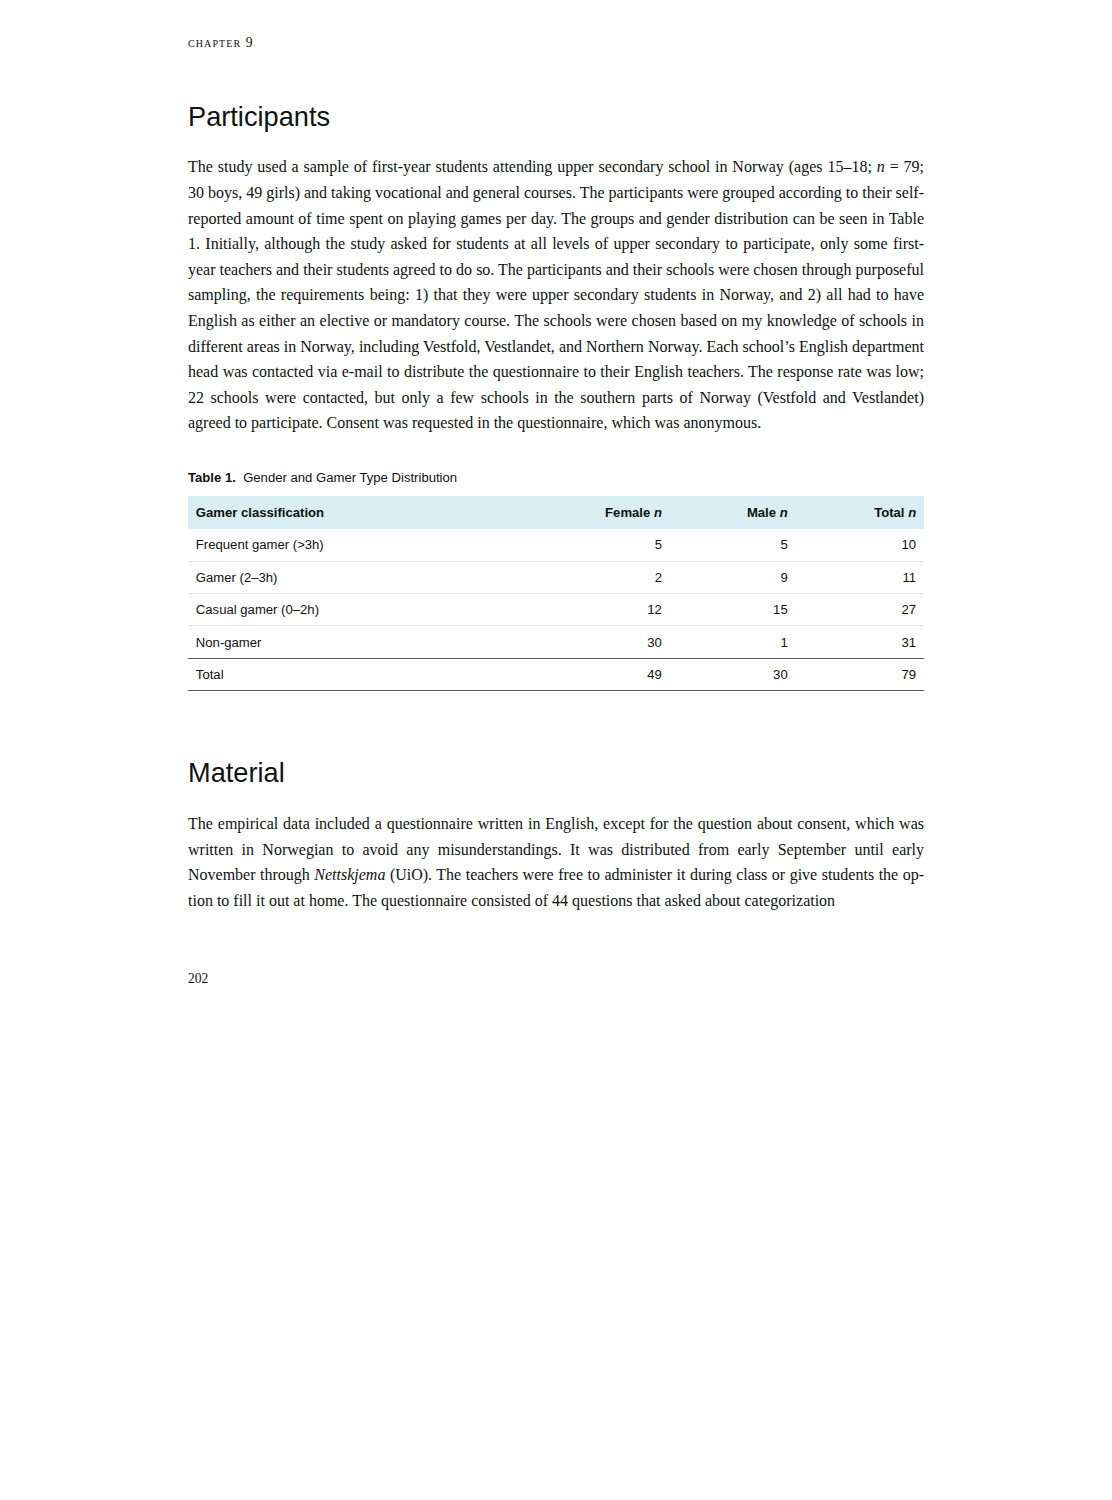chapter 9
Participants
The study used a sample of first-year students attending upper secondary school in Norway (ages 15–18; n = 79; 30 boys, 49 girls) and taking vocational and general courses. The participants were grouped according to their self-reported amount of time spent on playing games per day. The groups and gender distribution can be seen in Table 1. Initially, although the study asked for students at all levels of upper secondary to participate, only some first-year teachers and their students agreed to do so. The participants and their schools were chosen through purposeful sampling, the requirements being: 1) that they were upper secondary students in Norway, and 2) all had to have English as either an elective or mandatory course. The schools were chosen based on my knowledge of schools in different areas in Norway, including Vestfold, Vestlandet, and Northern Norway. Each school’s English department head was contacted via e-mail to distribute the questionnaire to their English teachers. The response rate was low; 22 schools were contacted, but only a few schools in the southern parts of Norway (Vestfold and Vestlandet) agreed to participate. Consent was requested in the questionnaire, which was anonymous.
Table 1. Gender and Gamer Type Distribution
| Gamer classification | Female n | Male n | Total n |
| --- | --- | --- | --- |
| Frequent gamer (>3h) | 5 | 5 | 10 |
| Gamer (2–3h) | 2 | 9 | 11 |
| Casual gamer (0–2h) | 12 | 15 | 27 |
| Non-gamer | 30 | 1 | 31 |
| Total | 49 | 30 | 79 |
Material
The empirical data included a questionnaire written in English, except for the question about consent, which was written in Norwegian to avoid any misunderstandings. It was distributed from early September until early November through Nettskjema (UiO). The teachers were free to administer it during class or give students the option to fill it out at home. The questionnaire consisted of 44 questions that asked about categorization
202